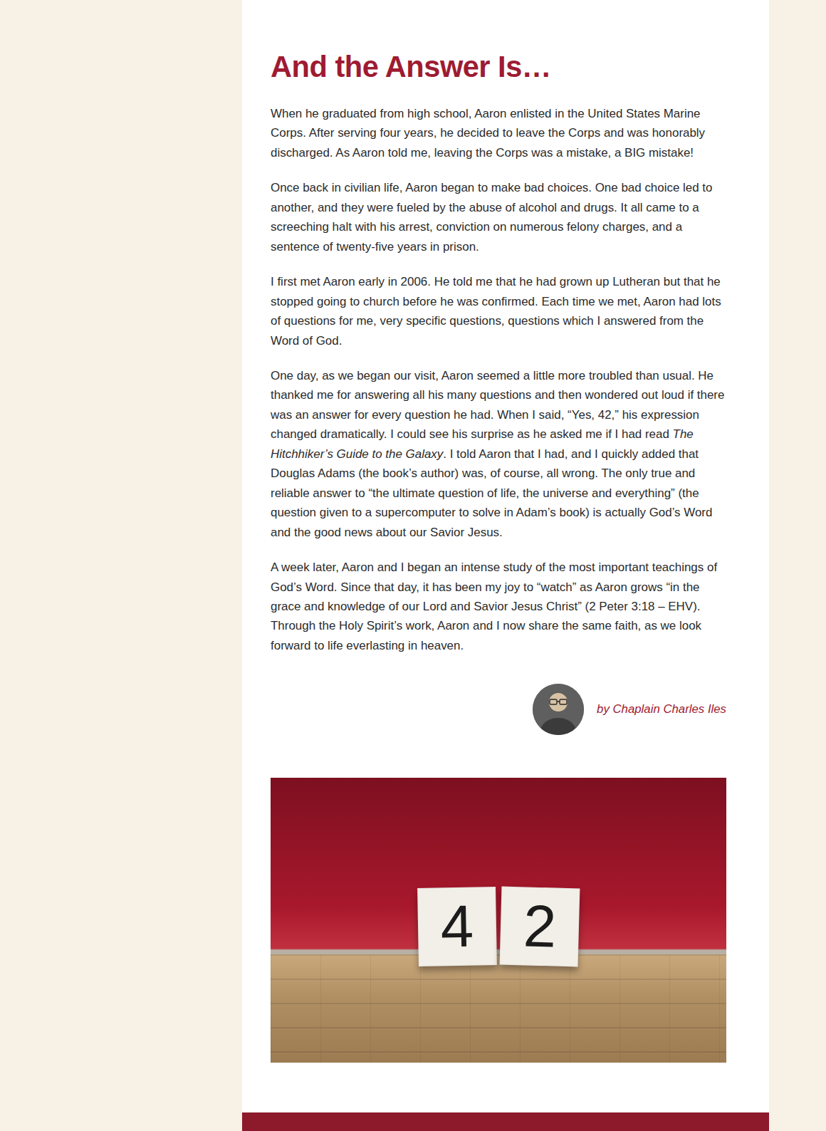And the Answer Is…
When he graduated from high school, Aaron enlisted in the United States Marine Corps. After serving four years, he decided to leave the Corps and was honorably discharged. As Aaron told me, leaving the Corps was a mistake, a BIG mistake!
Once back in civilian life, Aaron began to make bad choices. One bad choice led to another, and they were fueled by the abuse of alcohol and drugs. It all came to a screeching halt with his arrest, conviction on numerous felony charges, and a sentence of twenty-five years in prison.
I first met Aaron early in 2006. He told me that he had grown up Lutheran but that he stopped going to church before he was confirmed. Each time we met, Aaron had lots of questions for me, very specific questions, questions which I answered from the Word of God.
One day, as we began our visit, Aaron seemed a little more troubled than usual. He thanked me for answering all his many questions and then wondered out loud if there was an answer for every question he had. When I said, “Yes, 42,” his expression changed dramatically. I could see his surprise as he asked me if I had read The Hitchhiker’s Guide to the Galaxy. I told Aaron that I had, and I quickly added that Douglas Adams (the book’s author) was, of course, all wrong. The only true and reliable answer to “the ultimate question of life, the universe and everything” (the question given to a supercomputer to solve in Adam’s book) is actually God’s Word and the good news about our Savior Jesus.
A week later, Aaron and I began an intense study of the most important teachings of God’s Word. Since that day, it has been my joy to “watch” as Aaron grows “in the grace and knowledge of our Lord and Savior Jesus Christ” (2 Peter 3:18 – EHV). Through the Holy Spirit’s work, Aaron and I now share the same faith, as we look forward to life everlasting in heaven.
by Chaplain Charles Iles
4
2